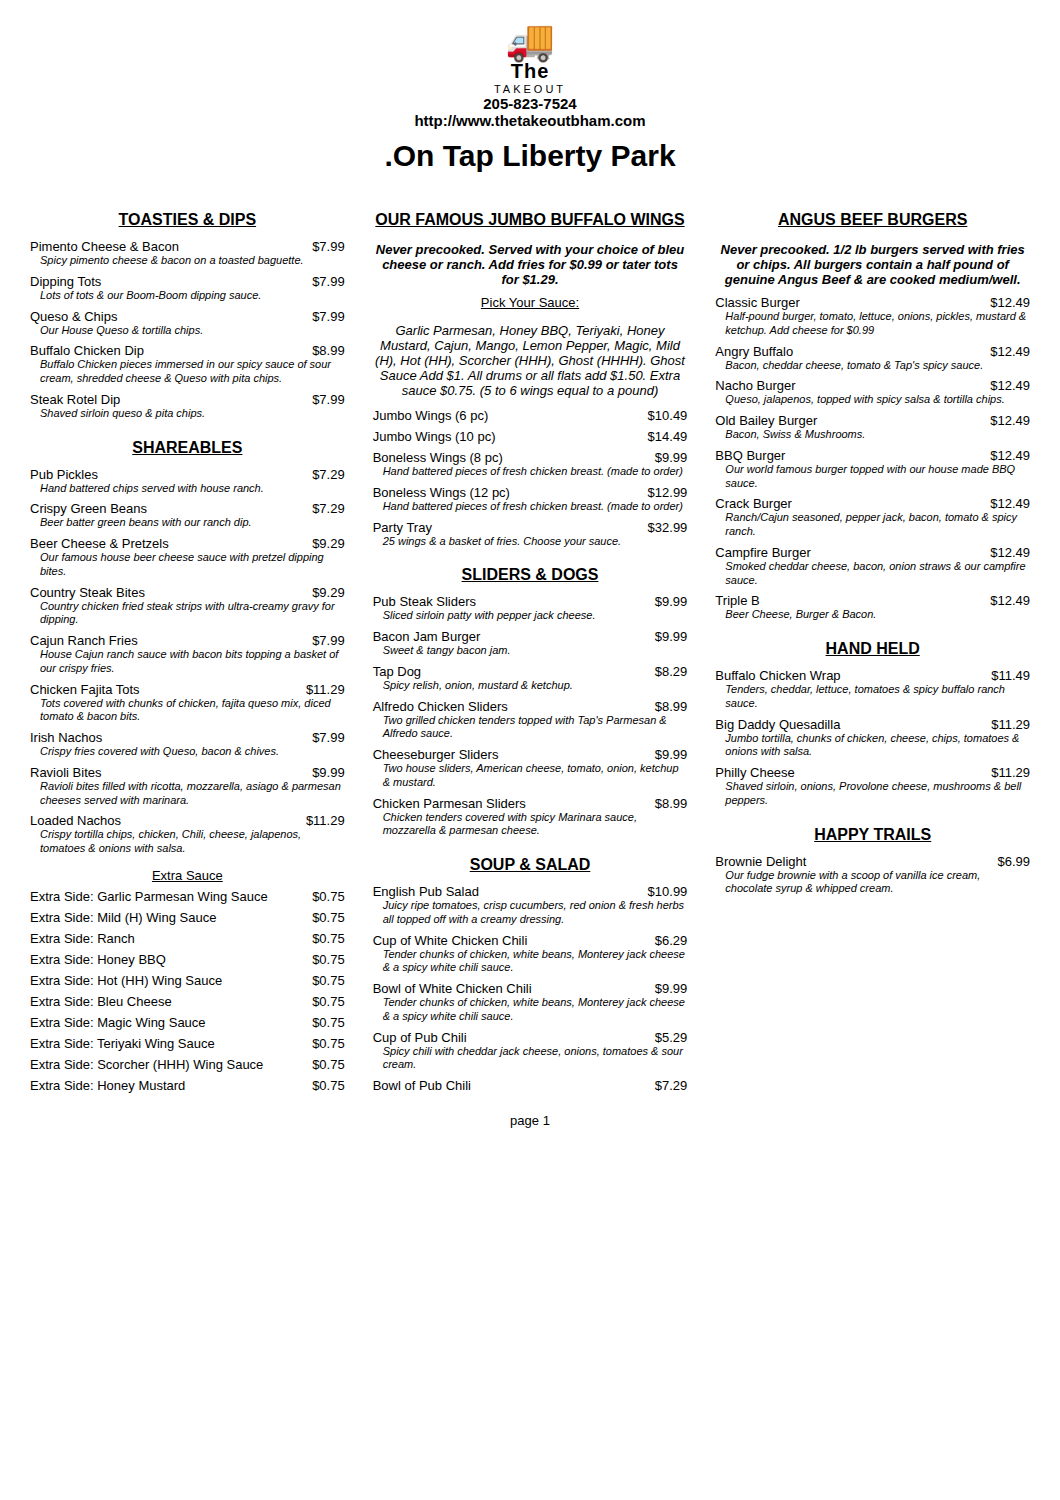🚚
The
TAKEOUT
205-823-7524
http://www.thetakeoutbham.com
.On Tap Liberty Park
Toasties & Dips
Pimento Cheese & Bacon$7.99
Spicy pimento cheese & bacon on a toasted baguette.
Dipping Tots$7.99
Lots of tots & our Boom-Boom dipping sauce.
Queso & Chips$7.99
Our House Queso & tortilla chips.
Buffalo Chicken Dip$8.99
Buffalo Chicken pieces immersed in our spicy sauce of sour cream, shredded cheese & Queso with pita chips.
Steak Rotel Dip$7.99
Shaved sirloin queso & pita chips.
Shareables
Pub Pickles$7.29
Hand battered chips served with house ranch.
Crispy Green Beans$7.29
Beer batter green beans with our ranch dip.
Beer Cheese & Pretzels$9.29
Our famous house beer cheese sauce with pretzel dipping bites.
Country Steak Bites$9.29
Country chicken fried steak strips with ultra-creamy gravy for dipping.
Cajun Ranch Fries$7.99
House Cajun ranch sauce with bacon bits topping a basket of our crispy fries.
Chicken Fajita Tots$11.29
Tots covered with chunks of chicken, fajita queso mix, diced tomato & bacon bits.
Irish Nachos$7.99
Crispy fries covered with Queso, bacon & chives.
Ravioli Bites$9.99
Ravioli bites filled with ricotta, mozzarella, asiago & parmesan cheeses served with marinara.
Loaded Nachos$11.29
Crispy tortilla chips, chicken, Chili, cheese, jalapenos, tomatoes & onions with salsa.
Extra Sauce
Extra Side: Garlic Parmesan Wing Sauce$0.75
Extra Side: Mild (H) Wing Sauce$0.75
Extra Side: Ranch$0.75
Extra Side: Honey BBQ$0.75
Extra Side: Hot (HH) Wing Sauce$0.75
Extra Side: Bleu Cheese$0.75
Extra Side: Magic Wing Sauce$0.75
Extra Side: Teriyaki Wing Sauce$0.75
Extra Side: Scorcher (HHH) Wing Sauce$0.75
Extra Side: Honey Mustard$0.75
Our Famous Jumbo Buffalo Wings
Never precooked. Served with your choice of bleu cheese or ranch. Add fries for $0.99 or tater tots for $1.29.
Pick Your Sauce:
Garlic Parmesan, Honey BBQ, Teriyaki, Honey Mustard, Cajun, Mango, Lemon Pepper, Magic, Mild (H), Hot (HH), Scorcher (HHH), Ghost (HHHH). Ghost Sauce Add $1. All drums or all flats add $1.50. Extra sauce $0.75. (5 to 6 wings equal to a pound)
Jumbo Wings (6 pc)$10.49
Jumbo Wings (10 pc)$14.49
Boneless Wings (8 pc)$9.99
Hand battered pieces of fresh chicken breast. (made to order)
Boneless Wings (12 pc)$12.99
Hand battered pieces of fresh chicken breast. (made to order)
Party Tray$32.99
25 wings & a basket of fries. Choose your sauce.
Sliders & Dogs
Pub Steak Sliders$9.99
Sliced sirloin patty with pepper jack cheese.
Bacon Jam Burger$9.99
Sweet & tangy bacon jam.
Tap Dog$8.29
Spicy relish, onion, mustard & ketchup.
Alfredo Chicken Sliders$8.99
Two grilled chicken tenders topped with Tap's Parmesan & Alfredo sauce.
Cheeseburger Sliders$9.99
Two house sliders, American cheese, tomato, onion, ketchup & mustard.
Chicken Parmesan Sliders$8.99
Chicken tenders covered with spicy Marinara sauce, mozzarella & parmesan cheese.
Soup & Salad
English Pub Salad$10.99
Juicy ripe tomatoes, crisp cucumbers, red onion & fresh herbs all topped off with a creamy dressing.
Cup of White Chicken Chili$6.29
Tender chunks of chicken, white beans, Monterey jack cheese & a spicy white chili sauce.
Bowl of White Chicken Chili$9.99
Tender chunks of chicken, white beans, Monterey jack cheese & a spicy white chili sauce.
Cup of Pub Chili$5.29
Spicy chili with cheddar jack cheese, onions, tomatoes & sour cream.
Bowl of Pub Chili$7.29
Angus Beef Burgers
Never precooked. 1/2 lb burgers served with fries or chips. All burgers contain a half pound of genuine Angus Beef & are cooked medium/well.
Classic Burger$12.49
Half-pound burger, tomato, lettuce, onions, pickles, mustard & ketchup. Add cheese for $0.99
Angry Buffalo$12.49
Bacon, cheddar cheese, tomato & Tap's spicy sauce.
Nacho Burger$12.49
Queso, jalapenos, topped with spicy salsa & tortilla chips.
Old Bailey Burger$12.49
Bacon, Swiss & Mushrooms.
BBQ Burger$12.49
Our world famous burger topped with our house made BBQ sauce.
Crack Burger$12.49
Ranch/Cajun seasoned, pepper jack, bacon, tomato & spicy ranch.
Campfire Burger$12.49
Smoked cheddar cheese, bacon, onion straws & our campfire sauce.
Triple B$12.49
Beer Cheese, Burger & Bacon.
Hand Held
Buffalo Chicken Wrap$11.49
Tenders, cheddar, lettuce, tomatoes & spicy buffalo ranch sauce.
Big Daddy Quesadilla$11.29
Jumbo tortilla, chunks of chicken, cheese, chips, tomatoes & onions with salsa.
Philly Cheese$11.29
Shaved sirloin, onions, Provolone cheese, mushrooms & bell peppers.
Happy Trails
Brownie Delight$6.99
Our fudge brownie with a scoop of vanilla ice cream, chocolate syrup & whipped cream.
page 1